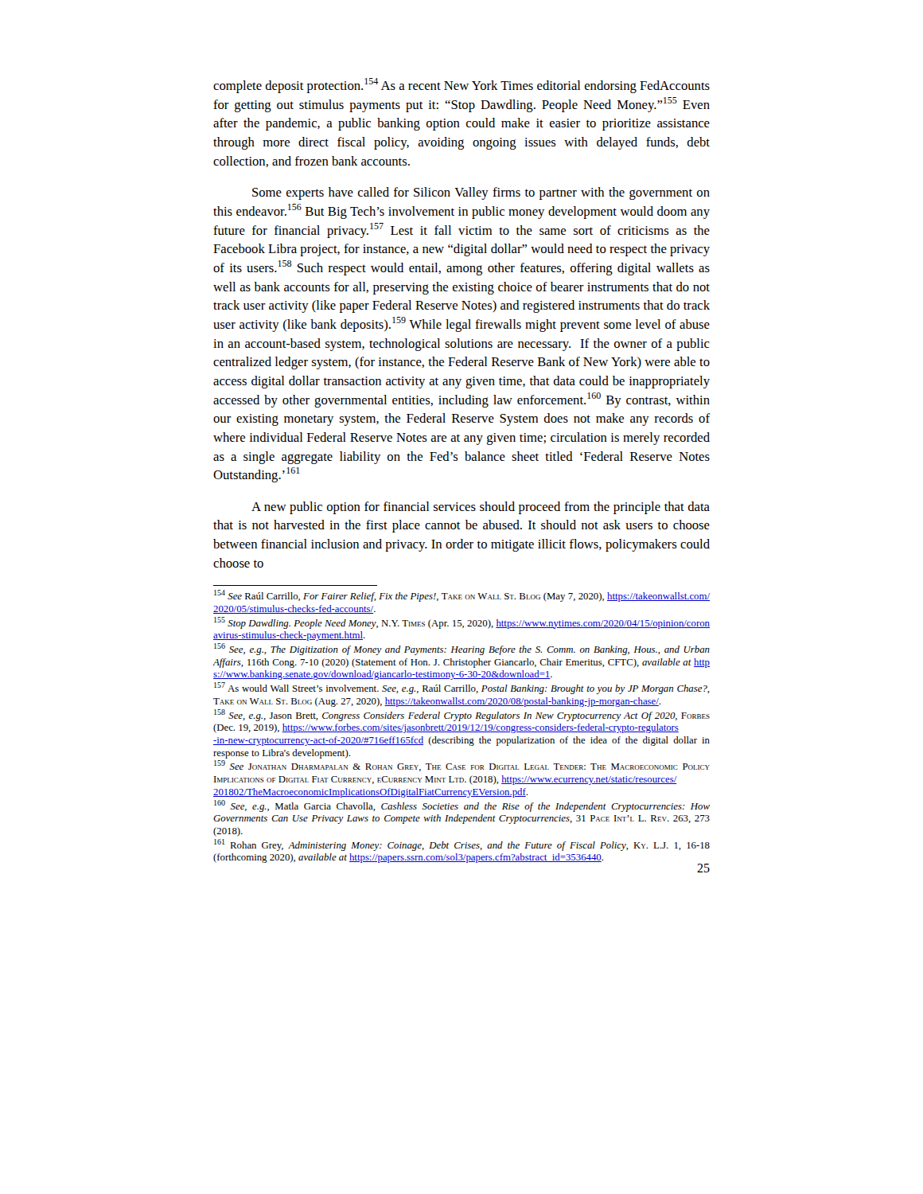complete deposit protection.154 As a recent New York Times editorial endorsing FedAccounts for getting out stimulus payments put it: “Stop Dawdling. People Need Money.”155 Even after the pandemic, a public banking option could make it easier to prioritize assistance through more direct fiscal policy, avoiding ongoing issues with delayed funds, debt collection, and frozen bank accounts.
Some experts have called for Silicon Valley firms to partner with the government on this endeavor.156 But Big Tech’s involvement in public money development would doom any future for financial privacy.157 Lest it fall victim to the same sort of criticisms as the Facebook Libra project, for instance, a new “digital dollar” would need to respect the privacy of its users.158 Such respect would entail, among other features, offering digital wallets as well as bank accounts for all, preserving the existing choice of bearer instruments that do not track user activity (like paper Federal Reserve Notes) and registered instruments that do track user activity (like bank deposits).159 While legal firewalls might prevent some level of abuse in an account-based system, technological solutions are necessary. If the owner of a public centralized ledger system, (for instance, the Federal Reserve Bank of New York) were able to access digital dollar transaction activity at any given time, that data could be inappropriately accessed by other governmental entities, including law enforcement.160 By contrast, within our existing monetary system, the Federal Reserve System does not make any records of where individual Federal Reserve Notes are at any given time; circulation is merely recorded as a single aggregate liability on the Fed’s balance sheet titled ‘Federal Reserve Notes Outstanding.’161
A new public option for financial services should proceed from the principle that data that is not harvested in the first place cannot be abused. It should not ask users to choose between financial inclusion and privacy. In order to mitigate illicit flows, policymakers could choose to
154 See Raúl Carrillo, For Fairer Relief, Fix the Pipes!, Take on Wall St. Blog (May 7, 2020), https://takeonwallst.com/2020/05/stimulus-checks-fed-accounts/.
155 Stop Dawdling. People Need Money, N.Y. Times (Apr. 15, 2020), https://www.nytimes.com/2020/04/15/opinion/coronavirus-stimulus-check-payment.html.
156 See, e.g., The Digitization of Money and Payments: Hearing Before the S. Comm. on Banking, Hous., and Urban Affairs, 116th Cong. 7-10 (2020) (Statement of Hon. J. Christopher Giancarlo, Chair Emeritus, CFTC), available at https://www.banking.senate.gov/download/giancarlo-testimony-6-30-20&download=1.
157 As would Wall Street’s involvement. See, e.g., Raúl Carrillo, Postal Banking: Brought to you by JP Morgan Chase?, Take on Wall St. Blog (Aug. 27, 2020), https://takeonwallst.com/2020/08/postal-banking-jp-morgan-chase/.
158 See, e.g., Jason Brett, Congress Considers Federal Crypto Regulators In New Cryptocurrency Act Of 2020, Forbes (Dec. 19, 2019), https://www.forbes.com/sites/jasonbrett/2019/12/19/congress-considers-federal-crypto-regulators
-in-new-cryptocurrency-act-of-2020/#716eff165fcd (describing the popularization of the idea of the digital dollar in response to Libra's development).
159 See Jonathan Dharmapalan & Rohan Grey, The Case for Digital Legal Tender: The Macroeconomic Policy Implications of Digital Fiat Currency, eCurrency Mint Ltd. (2018), https://www.ecurrency.net/static/resources/
201802/TheMacroeconomicImplicationsOfDigitalFiatCurrencyEVersion.pdf.
160 See, e.g., Matla Garcia Chavolla, Cashless Societies and the Rise of the Independent Cryptocurrencies: How Governments Can Use Privacy Laws to Compete with Independent Cryptocurrencies, 31 Pace Int’l L. Rev. 263, 273 (2018).
161 Rohan Grey, Administering Money: Coinage, Debt Crises, and the Future of Fiscal Policy, Ky. L.J. 1, 16-18 (forthcoming 2020), available at https://papers.ssrn.com/sol3/papers.cfm?abstract_id=3536440.
25